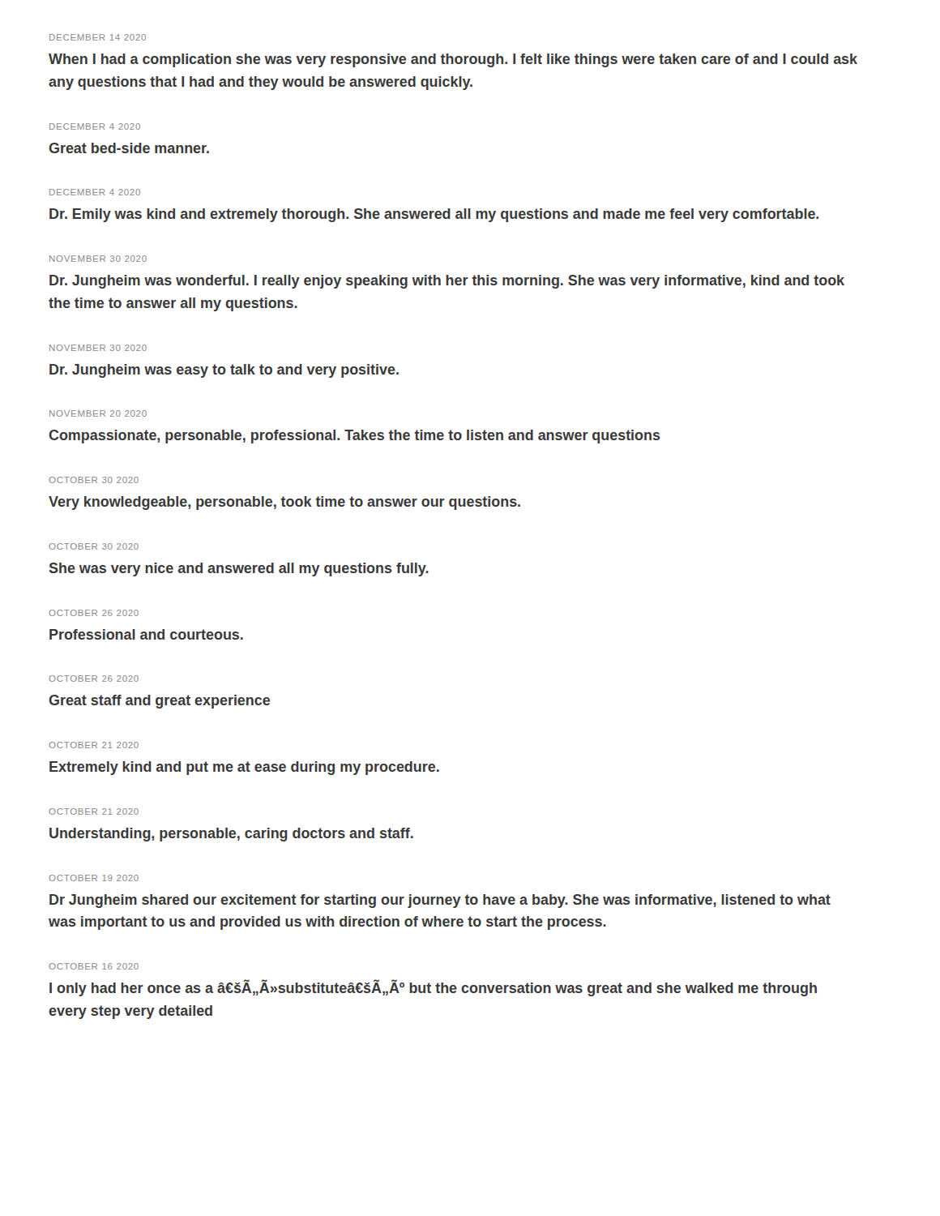December 14 2020
When I had a complication she was very responsive and thorough. I felt like things were taken care of and I could ask any questions that I had and they would be answered quickly.
December 4 2020
Great bed-side manner.
December 4 2020
Dr. Emily was kind and extremely thorough. She answered all my questions and made me feel very comfortable.
November 30 2020
Dr. Jungheim was wonderful. I really enjoy speaking with her this morning. She was very informative, kind and took the time to answer all my questions.
November 30 2020
Dr. Jungheim was easy to talk to and very positive.
November 20 2020
Compassionate, personable, professional. Takes the time to listen and answer questions
October 30 2020
Very knowledgeable, personable, took time to answer our questions.
October 30 2020
She was very nice and answered all my questions fully.
October 26 2020
Professional and courteous.
October 26 2020
Great staff and great experience
October 21 2020
Extremely kind and put me at ease during my procedure.
October 21 2020
Understanding, personable, caring doctors and staff.
October 19 2020
Dr Jungheim shared our excitement for starting our journey to have a baby. She was informative, listened to what was important to us and provided us with direction of where to start the process.
October 16 2020
I only had her once as a â€šÃ„Ã»substituteâ€šÃ„Ãº but the conversation was great and she walked me through every step very detailed